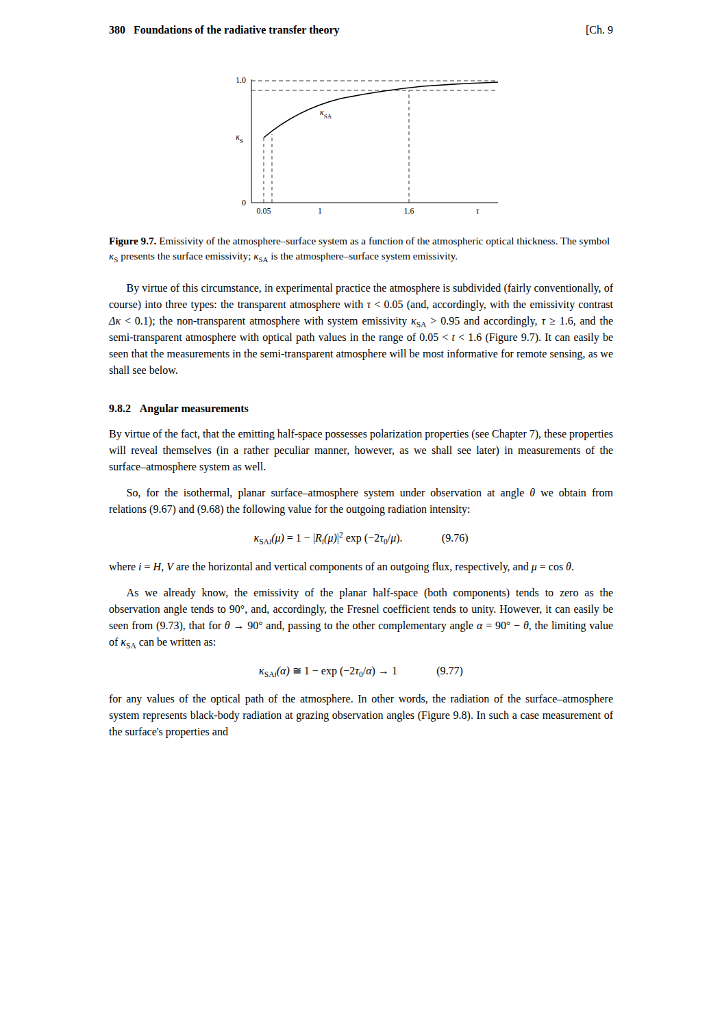380 Foundations of the radiative transfer theory [Ch. 9
1.0 0 κS κSA 0.05 1 1.6 τ
Figure 9.7. Emissivity of the atmosphere–surface system as a function of the atmospheric optical thickness. The symbol κS presents the surface emissivity; κSA is the atmosphere–surface system emissivity.
By virtue of this circumstance, in experimental practice the atmosphere is subdivided (fairly conventionally, of course) into three types: the transparent atmosphere with τ < 0.05 (and, accordingly, with the emissivity contrast Δκ < 0.1); the non-transparent atmosphere with system emissivity κSA > 0.95 and accordingly, τ ≥ 1.6, and the semi-transparent atmosphere with optical path values in the range of 0.05 < t < 1.6 (Figure 9.7). It can easily be seen that the measurements in the semi-transparent atmosphere will be most informative for remote sensing, as we shall see below.
9.8.2 Angular measurements
By virtue of the fact, that the emitting half-space possesses polarization properties (see Chapter 7), these properties will reveal themselves (in a rather peculiar manner, however, as we shall see later) in measurements of the surface–atmosphere system as well.
So, for the isothermal, planar surface–atmosphere system under observation at angle θ we obtain from relations (9.67) and (9.68) the following value for the outgoing radiation intensity:
κSAi(μ) = 1 − |Ri(μ)|2 exp (−2τ0/μ). (9.76)
where i = H, V are the horizontal and vertical components of an outgoing flux, respectively, and μ = cos θ.
As we already know, the emissivity of the planar half-space (both components) tends to zero as the observation angle tends to 90°, and, accordingly, the Fresnel coefficient tends to unity. However, it can easily be seen from (9.73), that for θ → 90° and, passing to the other complementary angle α = 90° − θ, the limiting value of κSA can be written as:
κSAi(α) ≅ 1 − exp (−2τ0/α) → 1 (9.77)
for any values of the optical path of the atmosphere. In other words, the radiation of the surface–atmosphere system represents black-body radiation at grazing observation angles (Figure 9.8). In such a case measurement of the surface's properties and